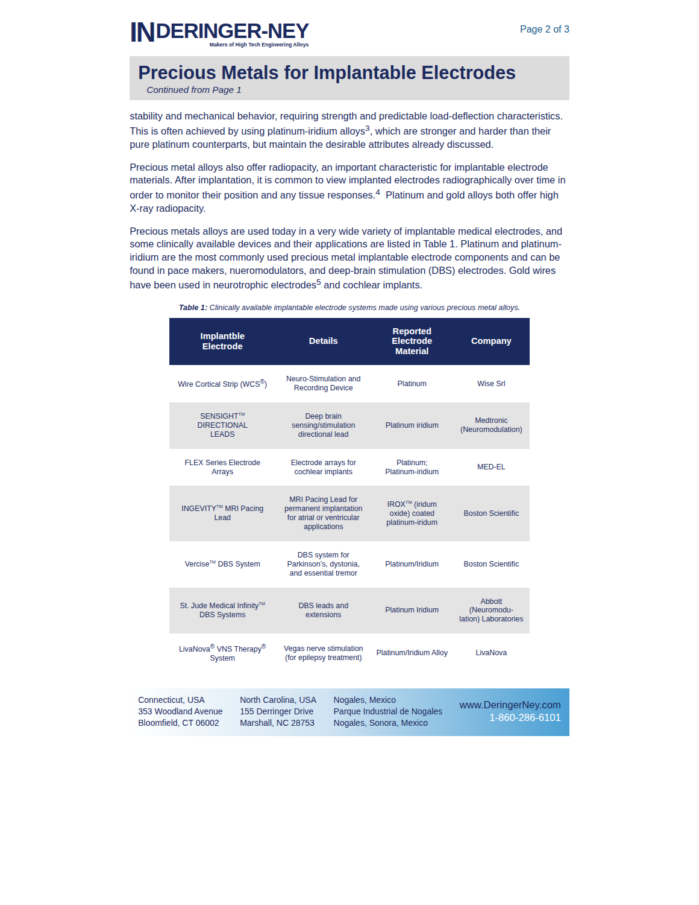IN
DERINGER-NEY
Makers of High Tech Engineering Alloys
Page 2 of 3
Precious Metals for Implantable Electrodes
Continued from Page 1
stability and mechanical behavior, requiring strength and predictable load-deflection characteristics. This is often achieved by using platinum-iridium alloys3, which are stronger and harder than their pure platinum counterparts, but maintain the desirable attributes already discussed.
Precious metal alloys also offer radiopacity, an important characteristic for implantable electrode materials. After implantation, it is common to view implanted electrodes radiographically over time in order to monitor their position and any tissue responses.4 Platinum and gold alloys both offer high X-ray radiopacity.
Precious metals alloys are used today in a very wide variety of implantable medical electrodes, and some clinically available devices and their applications are listed in Table 1. Platinum and platinum-iridium are the most commonly used precious metal implantable electrode components and can be found in pace makers, nueromodulators, and deep-brain stimulation (DBS) electrodes. Gold wires have been used in neurotrophic electrodes5 and cochlear implants.
Table 1: Clinically available implantable electrode systems made using various precious metal alloys.
| Implantble Electrode | Details | Reported Electrode Material | Company |
| --- | --- | --- | --- |
| Wire Cortical Strip (WCS ® ) | Neuro-Stimulation and Recording Device | Platinum | Wise Srl |
| SENSIGHT TM DIRECTIONAL LEADS | Deep brain sensing/stimulation directional lead | Platinum iridium | Medtronic (Neuromodulation) |
| FLEX Series Electrode Arrays | Electrode arrays for cochlear implants | Platinum; Platinum-iridium | MED-EL |
| INGEVITY TM MRI Pacing Lead | MRI Pacing Lead for permanent implantation for atrial or ventricular applications | IROX TM (iridum oxide) coated platinum-iridum | Boston Scientific |
| Vercise TM DBS System | DBS system for Parkinson’s, dystonia, and essential tremor | Platinum/Iridium | Boston Scientific |
| St. Jude Medical Infinity TM DBS Systems | DBS leads and extensions | Platinum Iridium | Abbott (Neuromodu- lation) Laboratories |
| LivaNova ® VNS Therapy ® System | Vegas nerve stimulation (for epilepsy treatment) | Platinum/Iridium Alloy | LivaNova |
Connecticut, USA
353 Woodland Avenue
Bloomfield, CT 06002
North Carolina, USA
155 Derringer Drive
Marshall, NC 28753
Nogales, Mexico
Parque Industrial de Nogales
Nogales, Sonora, Mexico
www.DeringerNey.com
1-860-286-6101